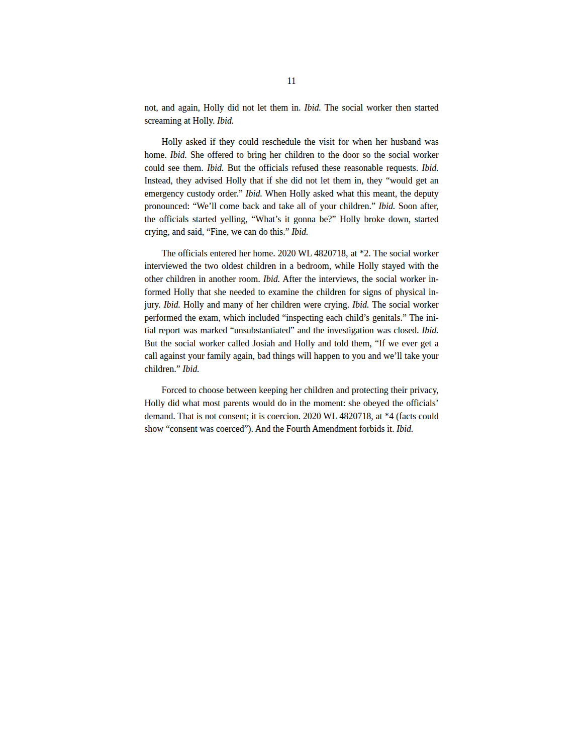11
not, and again, Holly did not let them in. Ibid. The social worker then started screaming at Holly. Ibid.
Holly asked if they could reschedule the visit for when her husband was home. Ibid. She offered to bring her children to the door so the social worker could see them. Ibid. But the officials refused these reasonable requests. Ibid. Instead, they advised Holly that if she did not let them in, they “would get an emergency custody order.” Ibid. When Holly asked what this meant, the deputy pronounced: “We’ll come back and take all of your children.” Ibid. Soon after, the officials started yelling, “What’s it gonna be?” Holly broke down, started crying, and said, “Fine, we can do this.” Ibid.
The officials entered her home. 2020 WL 4820718, at *2. The social worker interviewed the two oldest children in a bedroom, while Holly stayed with the other children in another room. Ibid. After the interviews, the social worker informed Holly that she needed to examine the children for signs of physical injury. Ibid. Holly and many of her children were crying. Ibid. The social worker performed the exam, which included “inspecting each child’s genitals.” The initial report was marked “unsubstantiated” and the investigation was closed. Ibid. But the social worker called Josiah and Holly and told them, “If we ever get a call against your family again, bad things will happen to you and we’ll take your children.” Ibid.
Forced to choose between keeping her children and protecting their privacy, Holly did what most parents would do in the moment: she obeyed the officials’ demand. That is not consent; it is coercion. 2020 WL 4820718, at *4 (facts could show “consent was coerced”). And the Fourth Amendment forbids it. Ibid.